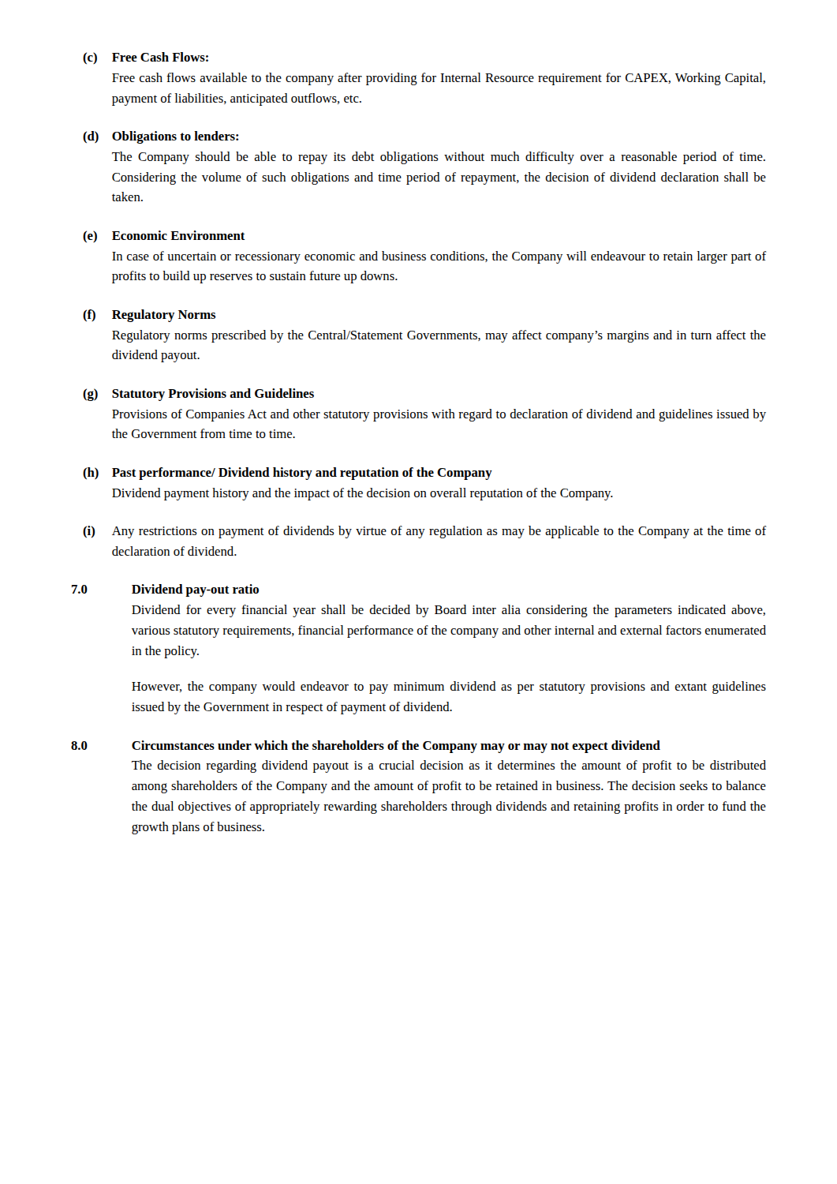(c) Free Cash Flows: Free cash flows available to the company after providing for Internal Resource requirement for CAPEX, Working Capital, payment of liabilities, anticipated outflows, etc.
(d) Obligations to lenders: The Company should be able to repay its debt obligations without much difficulty over a reasonable period of time. Considering the volume of such obligations and time period of repayment, the decision of dividend declaration shall be taken.
(e) Economic Environment In case of uncertain or recessionary economic and business conditions, the Company will endeavour to retain larger part of profits to build up reserves to sustain future up downs.
(f) Regulatory Norms Regulatory norms prescribed by the Central/Statement Governments, may affect company’s margins and in turn affect the dividend payout.
(g) Statutory Provisions and Guidelines Provisions of Companies Act and other statutory provisions with regard to declaration of dividend and guidelines issued by the Government from time to time.
(h) Past performance/ Dividend history and reputation of the Company Dividend payment history and the impact of the decision on overall reputation of the Company.
(i) Any restrictions on payment of dividends by virtue of any regulation as may be applicable to the Company at the time of declaration of dividend.
7.0 Dividend pay-out ratio
Dividend for every financial year shall be decided by Board inter alia considering the parameters indicated above, various statutory requirements, financial performance of the company and other internal and external factors enumerated in the policy.
However, the company would endeavor to pay minimum dividend as per statutory provisions and extant guidelines issued by the Government in respect of payment of dividend.
8.0 Circumstances under which the shareholders of the Company may or may not expect dividend
The decision regarding dividend payout is a crucial decision as it determines the amount of profit to be distributed among shareholders of the Company and the amount of profit to be retained in business. The decision seeks to balance the dual objectives of appropriately rewarding shareholders through dividends and retaining profits in order to fund the growth plans of business.